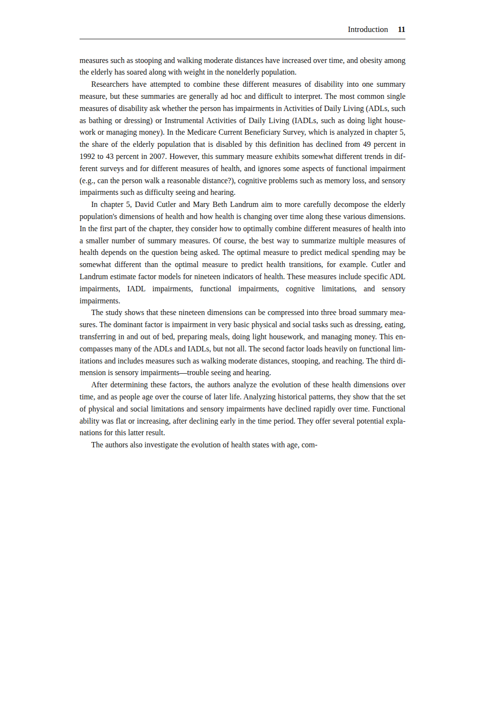Introduction 11
measures such as stooping and walking moderate distances have increased over time, and obesity among the elderly has soared along with weight in the nonelderly population.
Researchers have attempted to combine these different measures of disability into one summary measure, but these summaries are generally ad hoc and difficult to interpret. The most common single measures of disability ask whether the person has impairments in Activities of Daily Living (ADLs, such as bathing or dressing) or Instrumental Activities of Daily Living (IADLs, such as doing light housework or managing money). In the Medicare Current Beneficiary Survey, which is analyzed in chapter 5, the share of the elderly population that is disabled by this definition has declined from 49 percent in 1992 to 43 percent in 2007. However, this summary measure exhibits somewhat different trends in different surveys and for different measures of health, and ignores some aspects of functional impairment (e.g., can the person walk a reasonable distance?), cognitive problems such as memory loss, and sensory impairments such as difficulty seeing and hearing.
In chapter 5, David Cutler and Mary Beth Landrum aim to more carefully decompose the elderly population's dimensions of health and how health is changing over time along these various dimensions. In the first part of the chapter, they consider how to optimally combine different measures of health into a smaller number of summary measures. Of course, the best way to summarize multiple measures of health depends on the question being asked. The optimal measure to predict medical spending may be somewhat different than the optimal measure to predict health transitions, for example. Cutler and Landrum estimate factor models for nineteen indicators of health. These measures include specific ADL impairments, IADL impairments, functional impairments, cognitive limitations, and sensory impairments.
The study shows that these nineteen dimensions can be compressed into three broad summary measures. The dominant factor is impairment in very basic physical and social tasks such as dressing, eating, transferring in and out of bed, preparing meals, doing light housework, and managing money. This encompasses many of the ADLs and IADLs, but not all. The second factor loads heavily on functional limitations and includes measures such as walking moderate distances, stooping, and reaching. The third dimension is sensory impairments—trouble seeing and hearing.
After determining these factors, the authors analyze the evolution of these health dimensions over time, and as people age over the course of later life. Analyzing historical patterns, they show that the set of physical and social limitations and sensory impairments have declined rapidly over time. Functional ability was flat or increasing, after declining early in the time period. They offer several potential explanations for this latter result.
The authors also investigate the evolution of health states with age, com-